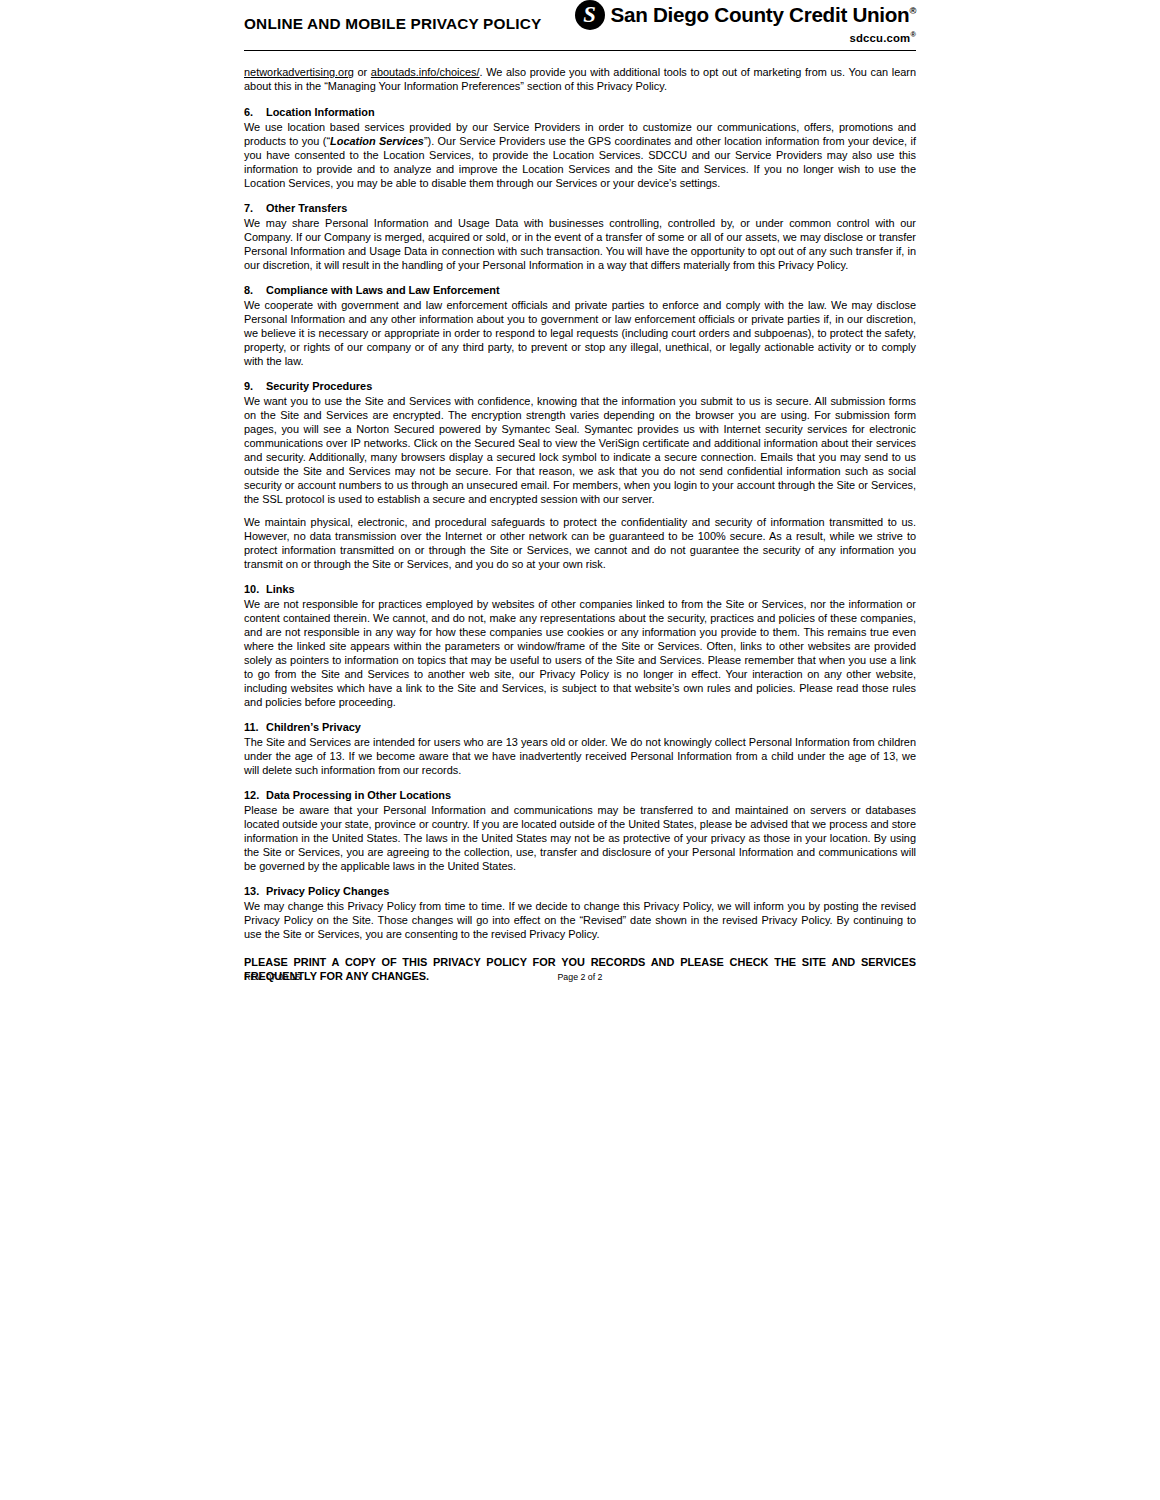ONLINE AND MOBILE PRIVACY POLICY
S San Diego County Credit Union®
sdccu.com®
networkadvertising.org or aboutads.info/choices/. We also provide you with additional tools to opt out of marketing from us. You can learn about this in the “Managing Your Information Preferences” section of this Privacy Policy.
6. Location Information
We use location based services provided by our Service Providers in order to customize our communications, offers, promotions and products to you (“Location Services”). Our Service Providers use the GPS coordinates and other location information from your device, if you have consented to the Location Services, to provide the Location Services. SDCCU and our Service Providers may also use this information to provide and to analyze and improve the Location Services and the Site and Services. If you no longer wish to use the Location Services, you may be able to disable them through our Services or your device’s settings.
7. Other Transfers
We may share Personal Information and Usage Data with businesses controlling, controlled by, or under common control with our Company. If our Company is merged, acquired or sold, or in the event of a transfer of some or all of our assets, we may disclose or transfer Personal Information and Usage Data in connection with such transaction. You will have the opportunity to opt out of any such transfer if, in our discretion, it will result in the handling of your Personal Information in a way that differs materially from this Privacy Policy.
8. Compliance with Laws and Law Enforcement
We cooperate with government and law enforcement officials and private parties to enforce and comply with the law. We may disclose Personal Information and any other information about you to government or law enforcement officials or private parties if, in our discretion, we believe it is necessary or appropriate in order to respond to legal requests (including court orders and subpoenas), to protect the safety, property, or rights of our company or of any third party, to prevent or stop any illegal, unethical, or legally actionable activity or to comply with the law.
9. Security Procedures
We want you to use the Site and Services with confidence, knowing that the information you submit to us is secure. All submission forms on the Site and Services are encrypted. The encryption strength varies depending on the browser you are using. For submission form pages, you will see a Norton Secured powered by Symantec Seal. Symantec provides us with Internet security services for electronic communications over IP networks. Click on the Secured Seal to view the VeriSign certificate and additional information about their services and security. Additionally, many browsers display a secured lock symbol to indicate a secure connection. Emails that you may send to us outside the Site and Services may not be secure. For that reason, we ask that you do not send confidential information such as social security or account numbers to us through an unsecured email. For members, when you login to your account through the Site or Services, the SSL protocol is used to establish a secure and encrypted session with our server.
We maintain physical, electronic, and procedural safeguards to protect the confidentiality and security of information transmitted to us. However, no data transmission over the Internet or other network can be guaranteed to be 100% secure. As a result, while we strive to protect information transmitted on or through the Site or Services, we cannot and do not guarantee the security of any information you transmit on or through the Site or Services, and you do so at your own risk.
10. Links
We are not responsible for practices employed by websites of other companies linked to from the Site or Services, nor the information or content contained therein. We cannot, and do not, make any representations about the security, practices and policies of these companies, and are not responsible in any way for how these companies use cookies or any information you provide to them. This remains true even where the linked site appears within the parameters or window/frame of the Site or Services. Often, links to other websites are provided solely as pointers to information on topics that may be useful to users of the Site and Services. Please remember that when you use a link to go from the Site and Services to another web site, our Privacy Policy is no longer in effect. Your interaction on any other website, including websites which have a link to the Site and Services, is subject to that website’s own rules and policies. Please read those rules and policies before proceeding.
11. Children’s Privacy
The Site and Services are intended for users who are 13 years old or older. We do not knowingly collect Personal Information from children under the age of 13. If we become aware that we have inadvertently received Personal Information from a child under the age of 13, we will delete such information from our records.
12. Data Processing in Other Locations
Please be aware that your Personal Information and communications may be transferred to and maintained on servers or databases located outside your state, province or country. If you are located outside of the United States, please be advised that we process and store information in the United States. The laws in the United States may not be as protective of your privacy as those in your location. By using the Site or Services, you are agreeing to the collection, use, transfer and disclosure of your Personal Information and communications will be governed by the applicable laws in the United States.
13. Privacy Policy Changes
We may change this Privacy Policy from time to time. If we decide to change this Privacy Policy, we will inform you by posting the revised Privacy Policy on the Site. Those changes will go into effect on the “Revised” date shown in the revised Privacy Policy. By continuing to use the Site or Services, you are consenting to the revised Privacy Policy.
PLEASE PRINT A COPY OF THIS PRIVACY POLICY FOR YOU RECORDS AND PLEASE CHECK THE SITE AND SERVICES FREQUENTLY FOR ANY CHANGES.
REV. 07.03.15
Page 2 of 2